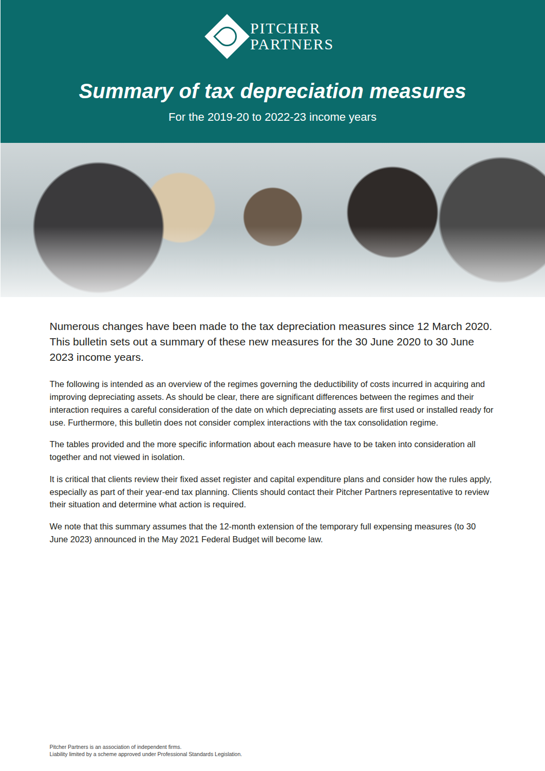Pitcher Partners
Summary of tax depreciation measures
For the 2019-20 to 2022-23 income years
Numerous changes have been made to the tax depreciation measures since 12 March 2020. This bulletin sets out a summary of these new measures for the 30 June 2020 to 30 June 2023 income years.
The following is intended as an overview of the regimes governing the deductibility of costs incurred in acquiring and improving depreciating assets. As should be clear, there are significant differences between the regimes and their interaction requires a careful consideration of the date on which depreciating assets are first used or installed ready for use. Furthermore, this bulletin does not consider complex interactions with the tax consolidation regime.
The tables provided and the more specific information about each measure have to be taken into consideration all together and not viewed in isolation.
It is critical that clients review their fixed asset register and capital expenditure plans and consider how the rules apply, especially as part of their year-end tax planning. Clients should contact their Pitcher Partners representative to review their situation and determine what action is required.
We note that this summary assumes that the 12-month extension of the temporary full expensing measures (to 30 June 2023) announced in the May 2021 Federal Budget will become law.
Pitcher Partners is an association of independent firms.
Liability limited by a scheme approved under Professional Standards Legislation.